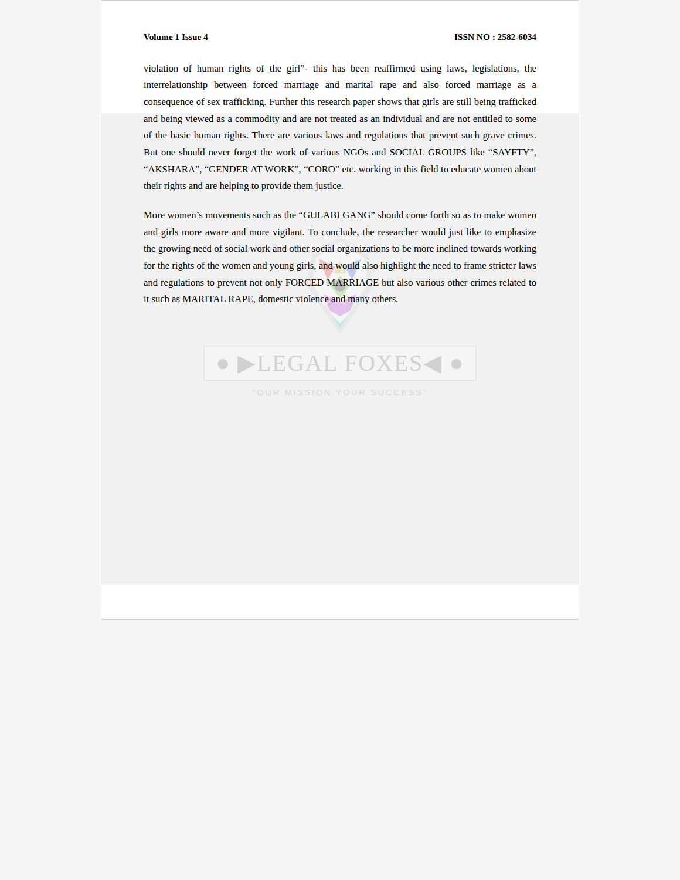Volume 1 Issue 4 ISSN NO : 2582-6034
● ▶LEGAL FOXES◀ ●
"OUR MISSION YOUR SUCCESS"
violation of human rights of the girl”- this has been reaffirmed using laws, legislations, the interrelationship between forced marriage and marital rape and also forced marriage as a consequence of sex trafficking. Further this research paper shows that girls are still being trafficked and being viewed as a commodity and are not treated as an individual and are not entitled to some of the basic human rights. There are various laws and regulations that prevent such grave crimes. But one should never forget the work of various NGOs and SOCIAL GROUPS like “SAYFTY”, “AKSHARA”, “GENDER AT WORK”, “CORO” etc. working in this field to educate women about their rights and are helping to provide them justice.
More women’s movements such as the “GULABI GANG” should come forth so as to make women and girls more aware and more vigilant. To conclude, the researcher would just like to emphasize the growing need of social work and other social organizations to be more inclined towards working for the rights of the women and young girls, and would also highlight the need to frame stricter laws and regulations to prevent not only FORCED MARRIAGE but also various other crimes related to it such as MARITAL RAPE, domestic violence and many others.